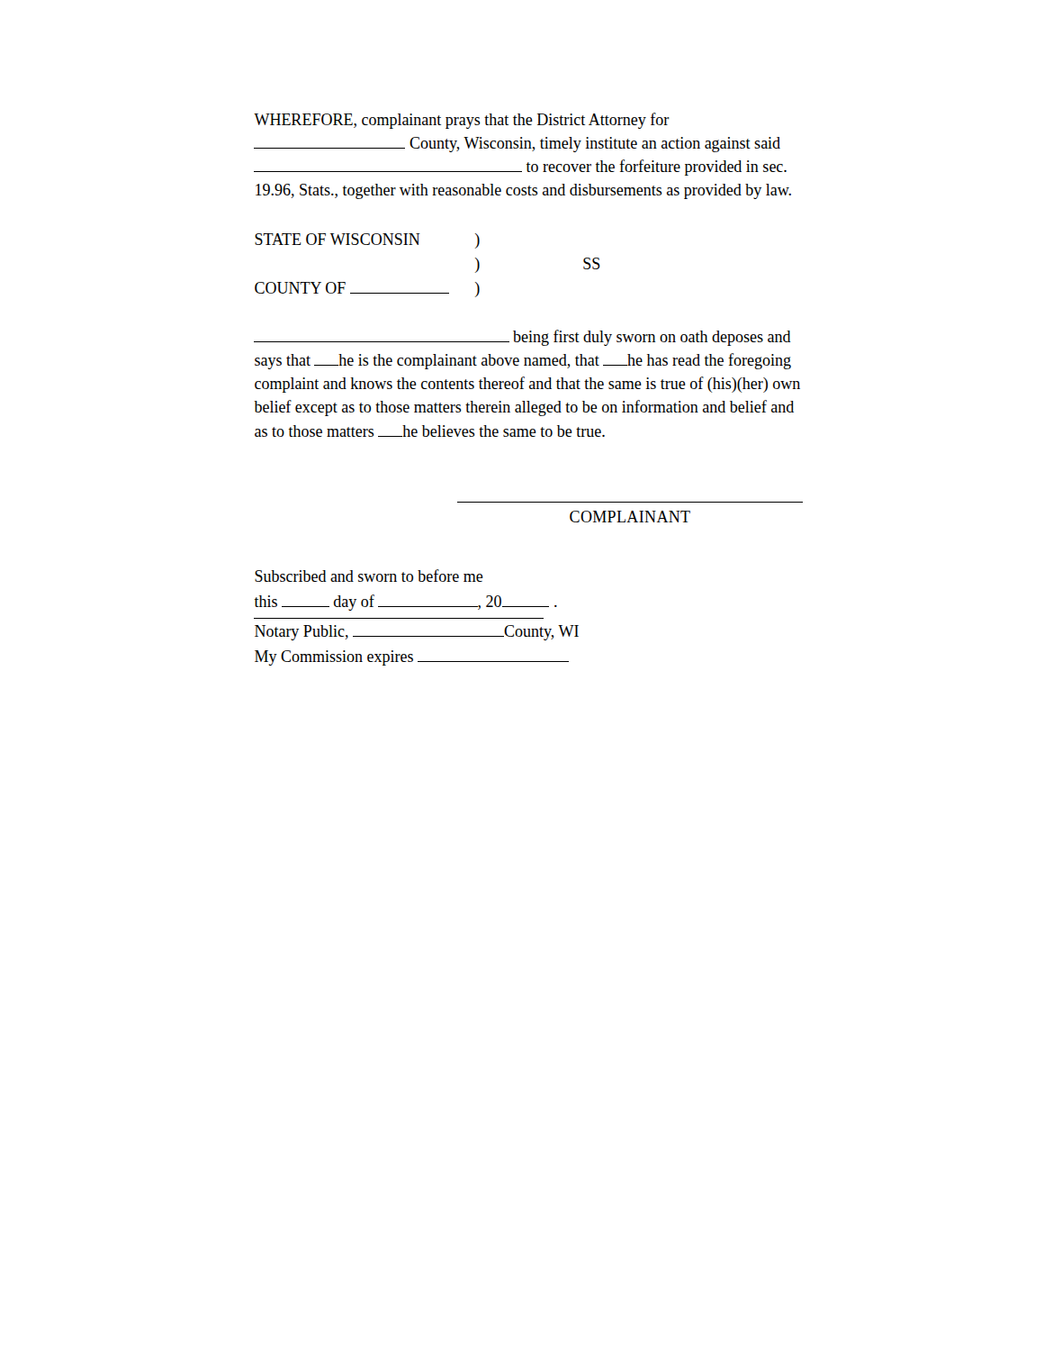WHEREFORE, complainant prays that the District Attorney for County, Wisconsin, timely institute an action against said to recover the forfeiture provided in sec. 19.96, Stats., together with reasonable costs and disbursements as provided by law.
| STATE OF WISCONSIN | ) | |
| | ) | SS |
| COUNTY OF | ) | |
being first duly sworn on oath deposes and says that he is the complainant above named, that he has read the foregoing complaint and knows the contents thereof and that the same is true of (his)(her) own belief except as to those matters therein alleged to be on information and belief and as to those matters he believes the same to be true.
COMPLAINANT
Subscribed and sworn to before me
this day of , 20 .
Notary Public, County, WI
My Commission expires